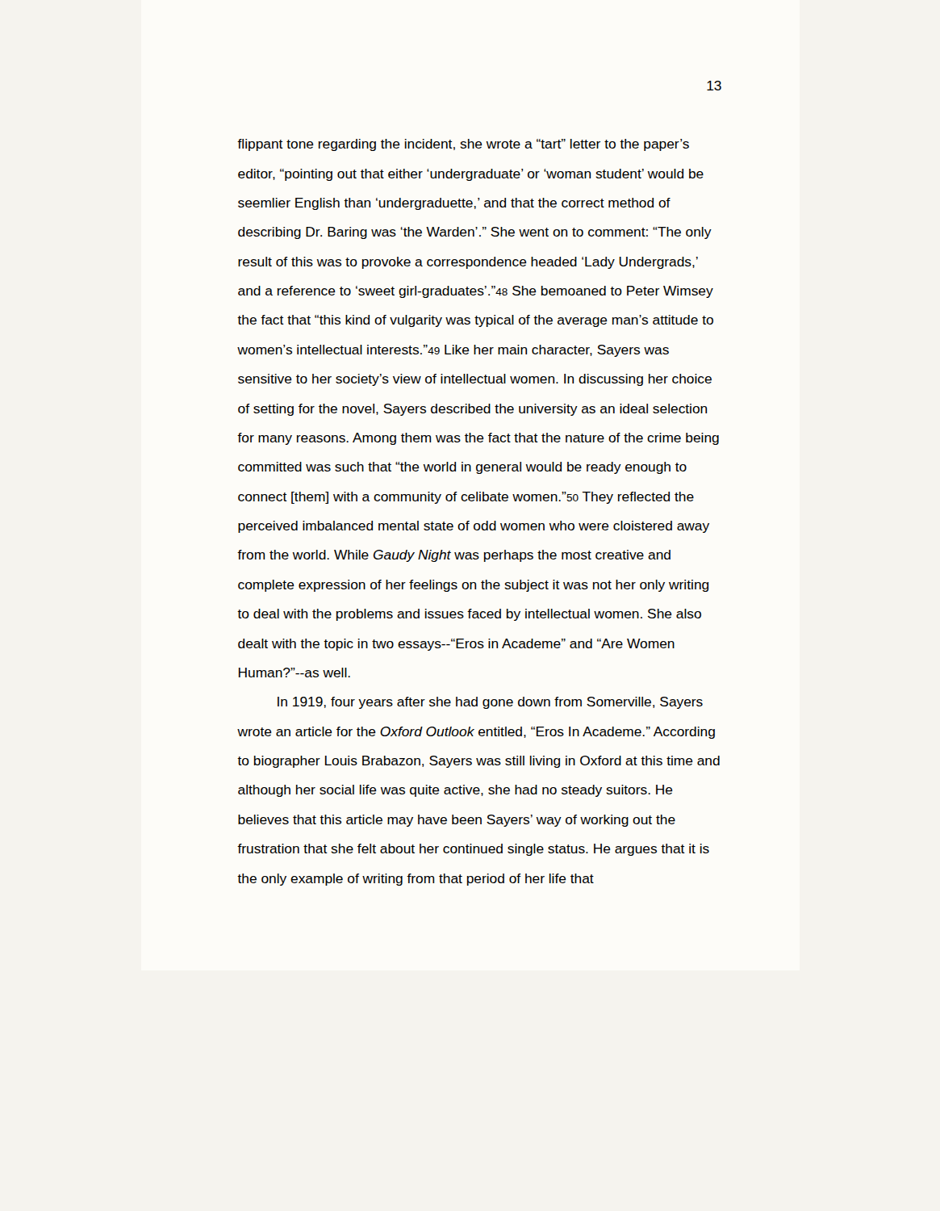13
flippant tone regarding the incident, she wrote a “tart” letter to the paper’s editor, “pointing out that either ‘undergraduate’ or ‘woman student’ would be seemlier English than ‘undergraduette,’ and that the correct method of describing Dr. Baring was ‘the Warden’.” She went on to comment: “The only result of this was to provoke a correspondence headed ‘Lady Undergrads,’ and a reference to ‘sweet girl-graduates’.”48 She bemoaned to Peter Wimsey the fact that “this kind of vulgarity was typical of the average man’s attitude to women’s intellectual interests.”49 Like her main character, Sayers was sensitive to her society’s view of intellectual women. In discussing her choice of setting for the novel, Sayers described the university as an ideal selection for many reasons. Among them was the fact that the nature of the crime being committed was such that “the world in general would be ready enough to connect [them] with a community of celibate women.”50 They reflected the perceived imbalanced mental state of odd women who were cloistered away from the world. While Gaudy Night was perhaps the most creative and complete expression of her feelings on the subject it was not her only writing to deal with the problems and issues faced by intellectual women. She also dealt with the topic in two essays--“Eros in Academe” and “Are Women Human?”--as well.
In 1919, four years after she had gone down from Somerville, Sayers wrote an article for the Oxford Outlook entitled, “Eros In Academe.” According to biographer Louis Brabazon, Sayers was still living in Oxford at this time and although her social life was quite active, she had no steady suitors. He believes that this article may have been Sayers’ way of working out the frustration that she felt about her continued single status. He argues that it is the only example of writing from that period of her life that